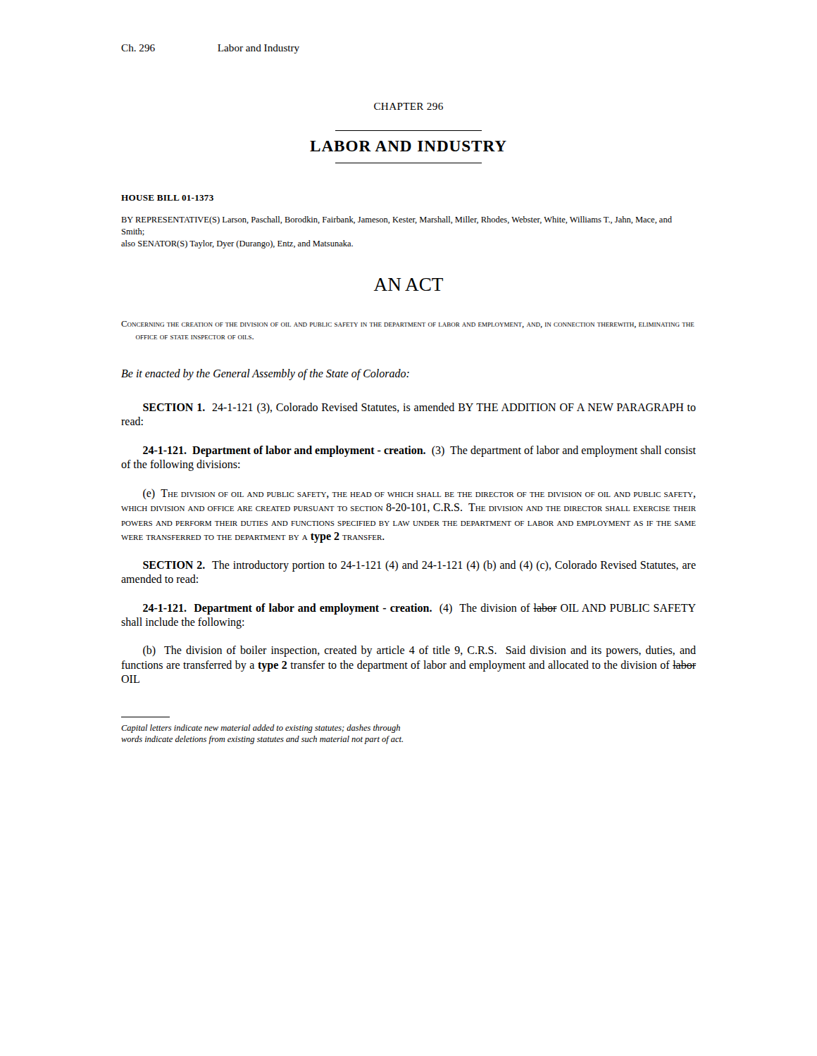Ch. 296 Labor and Industry
CHAPTER 296
LABOR AND INDUSTRY
HOUSE BILL 01-1373
BY REPRESENTATIVE(S) Larson, Paschall, Borodkin, Fairbank, Jameson, Kester, Marshall, Miller, Rhodes, Webster, White, Williams T., Jahn, Mace, and Smith;
also SENATOR(S) Taylor, Dyer (Durango), Entz, and Matsunaka.
AN ACT
Concerning the creation of the division of oil and public safety in the department of labor and employment, and, in connection therewith, eliminating the office of state inspector of oils.
Be it enacted by the General Assembly of the State of Colorado:
SECTION 1. 24-1-121 (3), Colorado Revised Statutes, is amended BY THE ADDITION OF A NEW PARAGRAPH to read:
24-1-121. Department of labor and employment - creation. (3) The department of labor and employment shall consist of the following divisions:
(e) The division of oil and public safety, the head of which shall be the director of the division of oil and public safety, which division and office are created pursuant to section 8-20-101, C.R.S. The division and the director shall exercise their powers and perform their duties and functions specified by law under the department of labor and employment as if the same were transferred to the department by a type 2 transfer.
SECTION 2. The introductory portion to 24-1-121 (4) and 24-1-121 (4) (b) and (4) (c), Colorado Revised Statutes, are amended to read:
24-1-121. Department of labor and employment - creation. (4) The division of labor OIL AND PUBLIC SAFETY shall include the following:
(b) The division of boiler inspection, created by article 4 of title 9, C.R.S. Said division and its powers, duties, and functions are transferred by a type 2 transfer to the department of labor and employment and allocated to the division of labor OIL
Capital letters indicate new material added to existing statutes; dashes through words indicate deletions from existing statutes and such material not part of act.